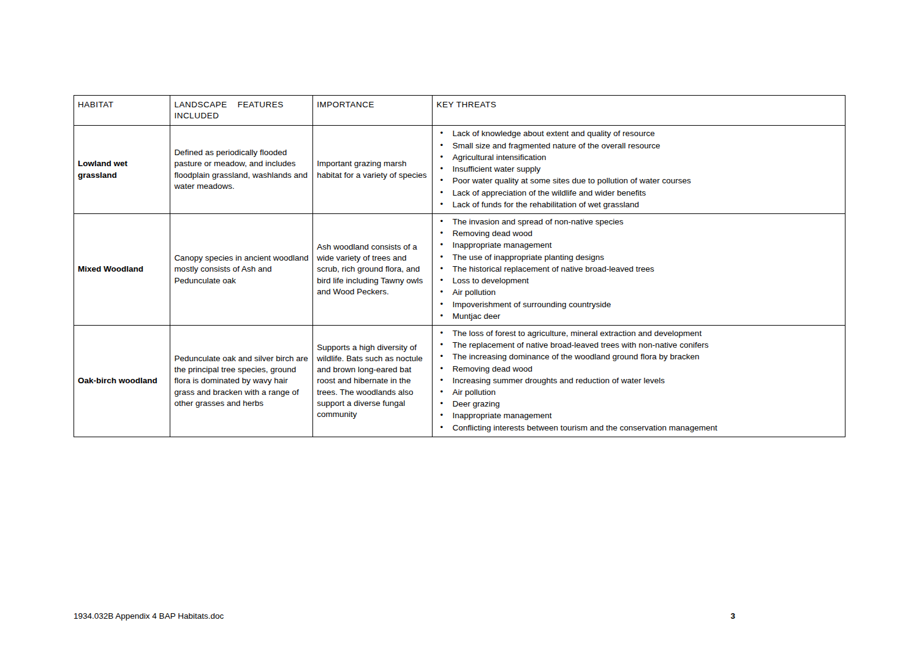| HABITAT | LANDSCAPE FEATURES INCLUDED | IMPORTANCE | KEY THREATS |
| --- | --- | --- | --- |
| Lowland wet grassland | Defined as periodically flooded pasture or meadow, and includes floodplain grassland, washlands and water meadows. | Important grazing marsh habitat for a variety of species | Lack of knowledge about extent and quality of resource Small size and fragmented nature of the overall resource Agricultural intensification Insufficient water supply Poor water quality at some sites due to pollution of water courses Lack of appreciation of the wildlife and wider benefits Lack of funds for the rehabilitation of wet grassland |
| Mixed Woodland | Canopy species in ancient woodland mostly consists of Ash and Pedunculate oak | Ash woodland consists of a wide variety of trees and scrub, rich ground flora, and bird life including Tawny owls and Wood Peckers. | The invasion and spread of non-native species Removing dead wood Inappropriate management The use of inappropriate planting designs The historical replacement of native broad-leaved trees Loss to development Air pollution Impoverishment of surrounding countryside Muntjac deer |
| Oak-birch woodland | Pedunculate oak and silver birch are the principal tree species, ground flora is dominated by wavy hair grass and bracken with a range of other grasses and herbs | Supports a high diversity of wildlife. Bats such as noctule and brown long-eared bat roost and hibernate in the trees. The woodlands also support a diverse fungal community | The loss of forest to agriculture, mineral extraction and development The replacement of native broad-leaved trees with non-native conifers The increasing dominance of the woodland ground flora by bracken Removing dead wood Increasing summer droughts and reduction of water levels Air pollution Deer grazing Inappropriate management Conflicting interests between tourism and the conservation management |
1934.032B Appendix 4 BAP Habitats.doc
3